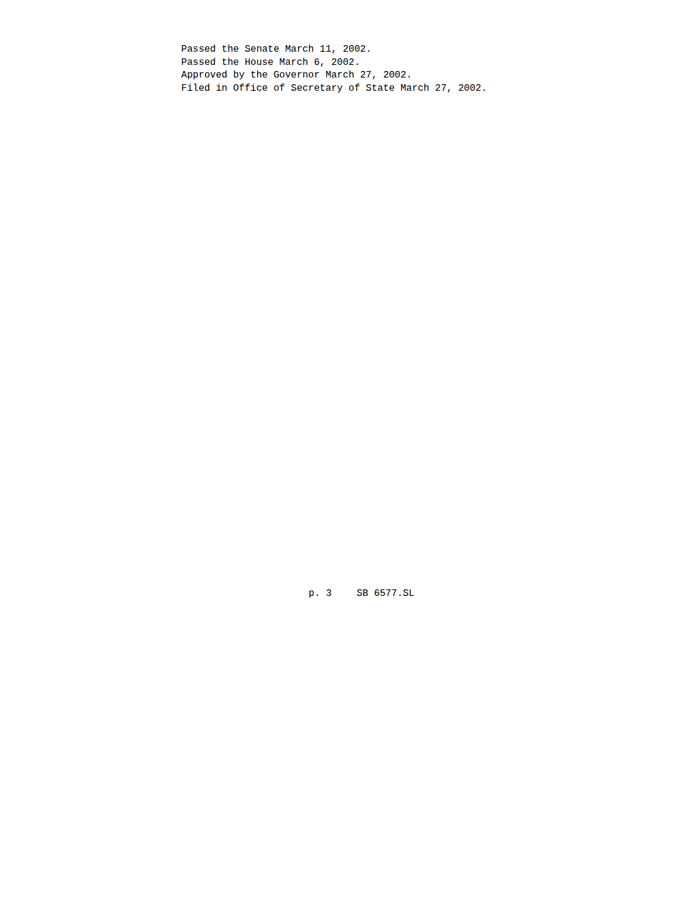Passed the Senate March 11, 2002.
Passed the House March 6, 2002.
Approved by the Governor March 27, 2002.
Filed in Office of Secretary of State March 27, 2002.
p. 3 SB 6577.SL